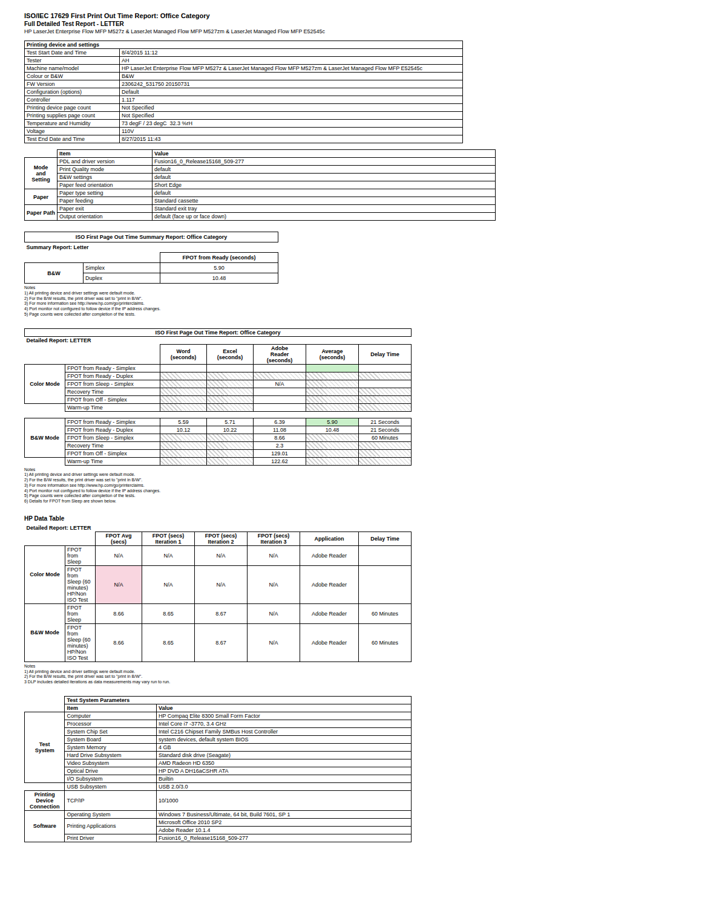ISO/IEC 17629 First Print Out Time Report: Office Category
Full Detailed Test Report - LETTER
HP LaserJet Enterprise Flow MFP M527z & LaserJet Managed Flow MFP M527zm & LaserJet Managed Flow MFP E52545c
| Printing device and settings |
| Test Start Date and Time | 8/4/2015 11:12 |
| Tester | AH |
| Machine name/model | HP LaserJet Enterprise Flow MFP M527z & LaserJet Managed Flow MFP M527zm & LaserJet Managed Flow MFP E52545c |
| Colour or B&W | B&W |
| FW Version | 2306242_531750 20150731 |
| Configuration (options) | Default |
| Controller | 1.117 |
| Printing device page count | Not Specified |
| Printing supplies page count | Not Specified |
| Temperature and Humidity | 73 degF / 23 degC 32.3 %rH |
| Voltage | 110V |
| Test End Date and Time | 8/27/2015 11:43 |
| | Item | Value |
| Mode and Setting | PDL and driver version | Fusion16_0_Release15168_509-277 |
| Print Quality mode | default |
| B&W settings | default |
| Paper feed orientation | Short Edge |
| Paper | Paper type setting | default |
| Paper feeding | Standard cassette |
| Paper Path | Paper exit | Standard exit tray |
| Output orientation | default (face up or face down) |
| ISO First Page Out Time Summary Report: Office Category |
| Summary Report: Letter |
| | | FPOT from Ready (seconds) |
| B&W | Simplex | 5.90 |
| Duplex | 10.48 |
Notes
1) All printing device and driver settings were default mode.
2) For the B/W results, the print driver was set to "print in B/W".
3) For more information see http://www.hp.com/go/printerclaims.
4) Port monitor not configured to follow device if the IP address changes.
5) Page counts were collected after completion of the tests.
| ISO First Page Out Time Report: Office Category |
| Detailed Report: LETTER |
| | | Word (seconds) | Excel (seconds) | Adobe Reader (seconds) | Average (seconds) | Delay Time |
| Color Mode | FPOT from Ready - Simplex | | | | | |
| FPOT from Ready - Duplex | | | | | |
| FPOT from Sleep - Simplex | | | N/A | | |
| Recovery Time | | | | | |
| FPOT from Off - Simplex | | | | | |
| | Warm-up Time | | | | | |
| B&W Mode | FPOT from Ready - Simplex | 5.59 | 5.71 | 6.39 | 5.90 | 21 Seconds |
| FPOT from Ready - Duplex | 10.12 | 10.22 | 11.08 | 10.48 | 21 Seconds |
| FPOT from Sleep - Simplex | | | 8.66 | | 60 Minutes |
| Recovery Time | | | 2.3 | | |
| FPOT from Off - Simplex | | | 129.01 | | |
| | Warm-up Time | | | 122.62 | | |
Notes
1) All printing device and driver settings were default mode.
2) For the B/W results, the print driver was set to "print in B/W".
3) For more information see http://www.hp.com/go/printerclaims.
4) Port monitor not configured to follow device if the IP address changes.
5) Page counts were collected after completion of the tests.
6) Details for FPOT from Sleep are shown below.
HP Data Table
| Detailed Report: LETTER |
| | | FPOT Avg (secs) | FPOT (secs) Iteration 1 | FPOT (secs) Iteration 2 | FPOT (secs) Iteration 3 | Application | Delay Time |
| Color Mode | FPOT from Sleep | N/A | N/A | N/A | N/A | Adobe Reader | |
| FPOT from Sleep (60 minutes) HP/Non ISO Test | N/A | N/A | N/A | N/A | Adobe Reader | |
| B&W Mode | FPOT from Sleep | 8.66 | 8.65 | 8.67 | N/A | Adobe Reader | 60 Minutes |
| FPOT from Sleep (60 minutes) HP/Non ISO Test | 8.66 | 8.65 | 8.67 | N/A | Adobe Reader | 60 Minutes |
Notes
1) All printing device and driver settings were default mode.
2) For the B/W results, the print driver was set to "print in B/W".
3 DLP includes detailed iterations as data measurements may vary run to run.
| | Test System Parameters |
| | Item | Value |
| Test System | Computer | HP Compaq Elite 8300 Small Form Factor |
| Processor | Intel Core i7 -3770, 3.4 GHz |
| System Chip Set | Intel C216 Chipset Family SMBus Host Controller |
| System Board | system devices, default system BIOS |
| System Memory | 4 GB |
| Hard Drive Subsystem | Standard disk drive (Seagate) |
| Video Subsystem | AMD Radeon HD 6350 |
| Optical Drive | HP DVD A DH16aCSHR ATA |
| I/O Subsystem | Builtin |
| | USB Subsystem | USB 2.0/3.0 |
| Printing Device Connection | TCP/IP | 10/1000 |
| Software | Operating System | Windows 7 Business/Ultimate, 64 bit, Build 7601, SP 1 |
| Printing Applications | Microsoft Office 2010 SP2 |
| Adobe Reader 10.1.4 |
| Print Driver | Fusion16_0_Release15168_509-277 |